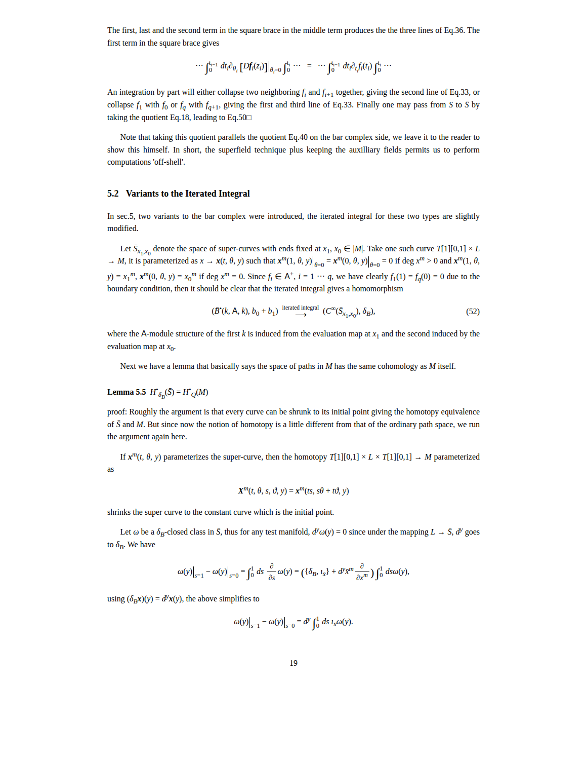The first, last and the second term in the square brace in the middle term produces the the three lines of Eq.36. The first term in the square brace gives
··· ∫ti−1
0 dti∂θi [Dfi(zi)] θi=0 ∫ti
0 ··· = ··· ∫ti−1
0 dti∂tifi(ti) ∫ti
0 ···
An integration by part will either collapse two neighboring fi and fi+1 together, giving the second line of Eq.33, or collapse f1 with f0 or fq with fq+1, giving the first and third line of Eq.33. Finally one may pass from S to S̄ by taking the quotient Eq.18, leading to Eq.50□
Note that taking this quotient parallels the quotient Eq.40 on the bar complex side, we leave it to the reader to show this himself. In short, the superfield technique plus keeping the auxilliary fields permits us to perform computations 'off-shell'.
5.2 Variants to the Iterated Integral
In sec.5, two variants to the bar complex were introduced, the iterated integral for these two types are slightly modified.
Let S̄x1,x0 denote the space of super-curves with ends fixed at x1, x0 ∈ |M|. Take one such curve T[1][0,1] × L → M, it is parameterized as x → x(t, θ, y) such that xm(1, θ, y) θ=0 = xm(0, θ, y) θ=0 = 0 if deg xm > 0 and xm(1, θ, y) = x1m, xm(0, θ, y) = x0m if deg xm = 0. Since fi ∈ A+, i = 1 ··· q, we have clearly f1(1) = fq(0) = 0 due to the boundary condition, then it should be clear that the iterated integral gives a homomorphism
(B̄•(k, A, k), b0 + b1) iterated integral⟶ (C∞(S̄x1,x0), δB),
(52)
where the A-module structure of the first k is induced from the evaluation map at x1 and the second induced by the evaluation map at x0.
Next we have a lemma that basically says the space of paths in M has the same cohomology as M itself.
Lemma 5.5 H•δB(S̄) = H•Q(M)
proof: Roughly the argument is that every curve can be shrunk to its initial point giving the homotopy equivalence of S̄ and M. But since now the notion of homotopy is a little different from that of the ordinary path space, we run the argument again here.
If xm(t, θ, y) parameterizes the super-curve, then the homotopy T[1][0,1] × L × T[1][0,1] → M parameterized as
Xm(t, θ, s, ϑ, y) = xm(ts, sθ + tϑ, y)
shrinks the super curve to the constant curve which is the initial point.
Let ω be a δB-closed class in S̄, thus for any test manifold, dyω(y) = 0 since under the mapping L → S̄, dy goes to δB. We have
ω(y) s=1 − ω(y) s=0 = ∫1
0 ds ∂∂s ω(y) = ({δB, ιx̄} + dy x̄m∂∂xm) ∫1
0 dsω(y),
using (δB x)(y) = dy x(y), the above simplifies to
ω(y) s=1 − ω(y) s=0 = dy ∫1
0 ds ιx̄ω(y).
19